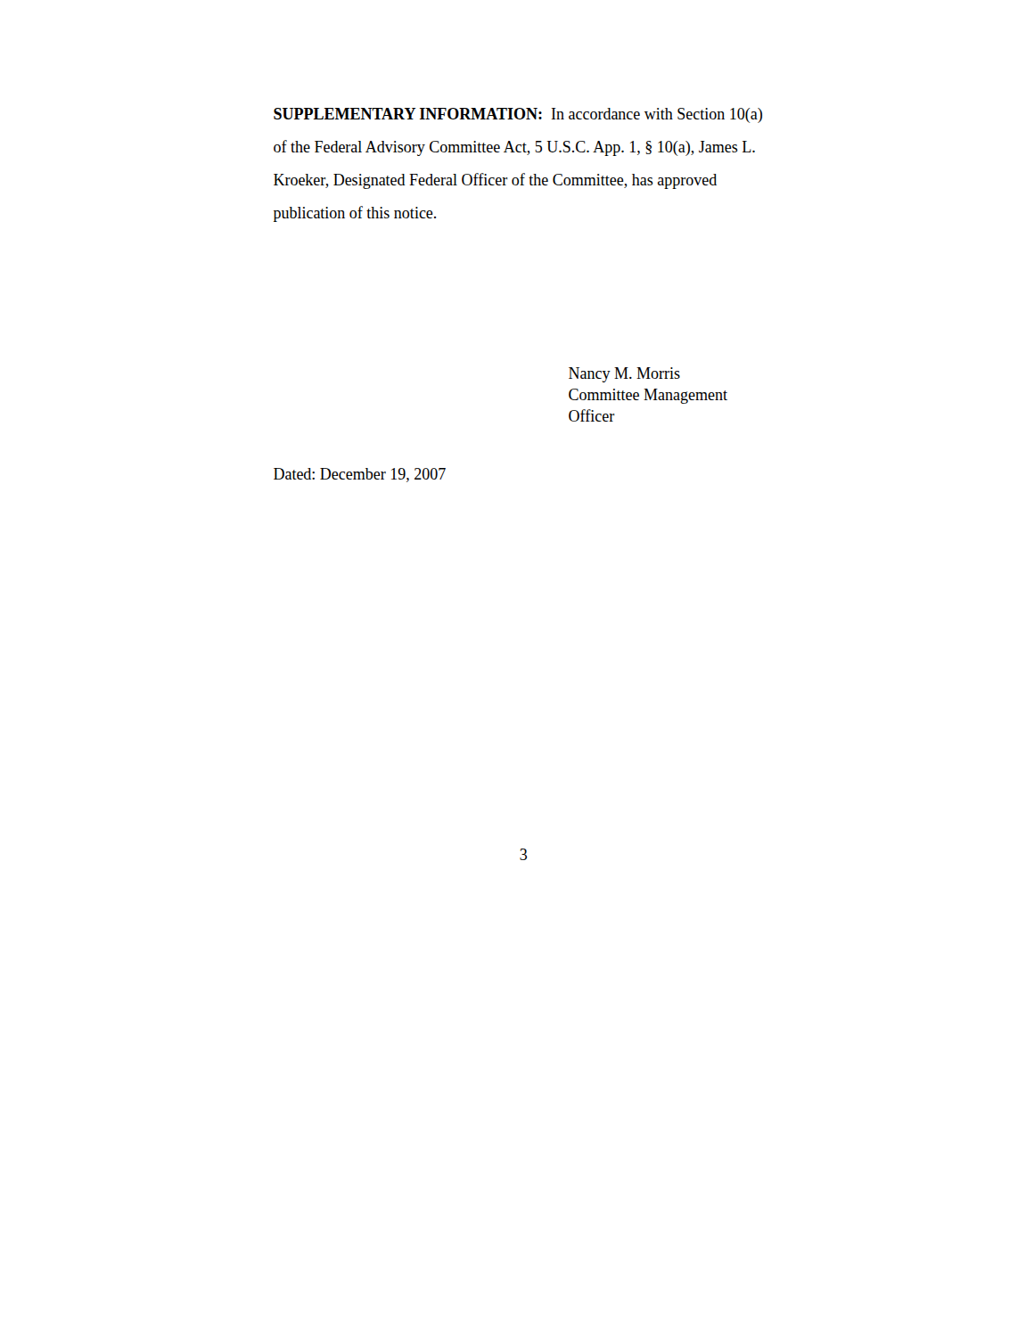SUPPLEMENTARY INFORMATION: In accordance with Section 10(a) of the Federal Advisory Committee Act, 5 U.S.C. App. 1, § 10(a), James L. Kroeker, Designated Federal Officer of the Committee, has approved publication of this notice.
Nancy M. Morris
Committee Management Officer
Dated: December 19, 2007
3